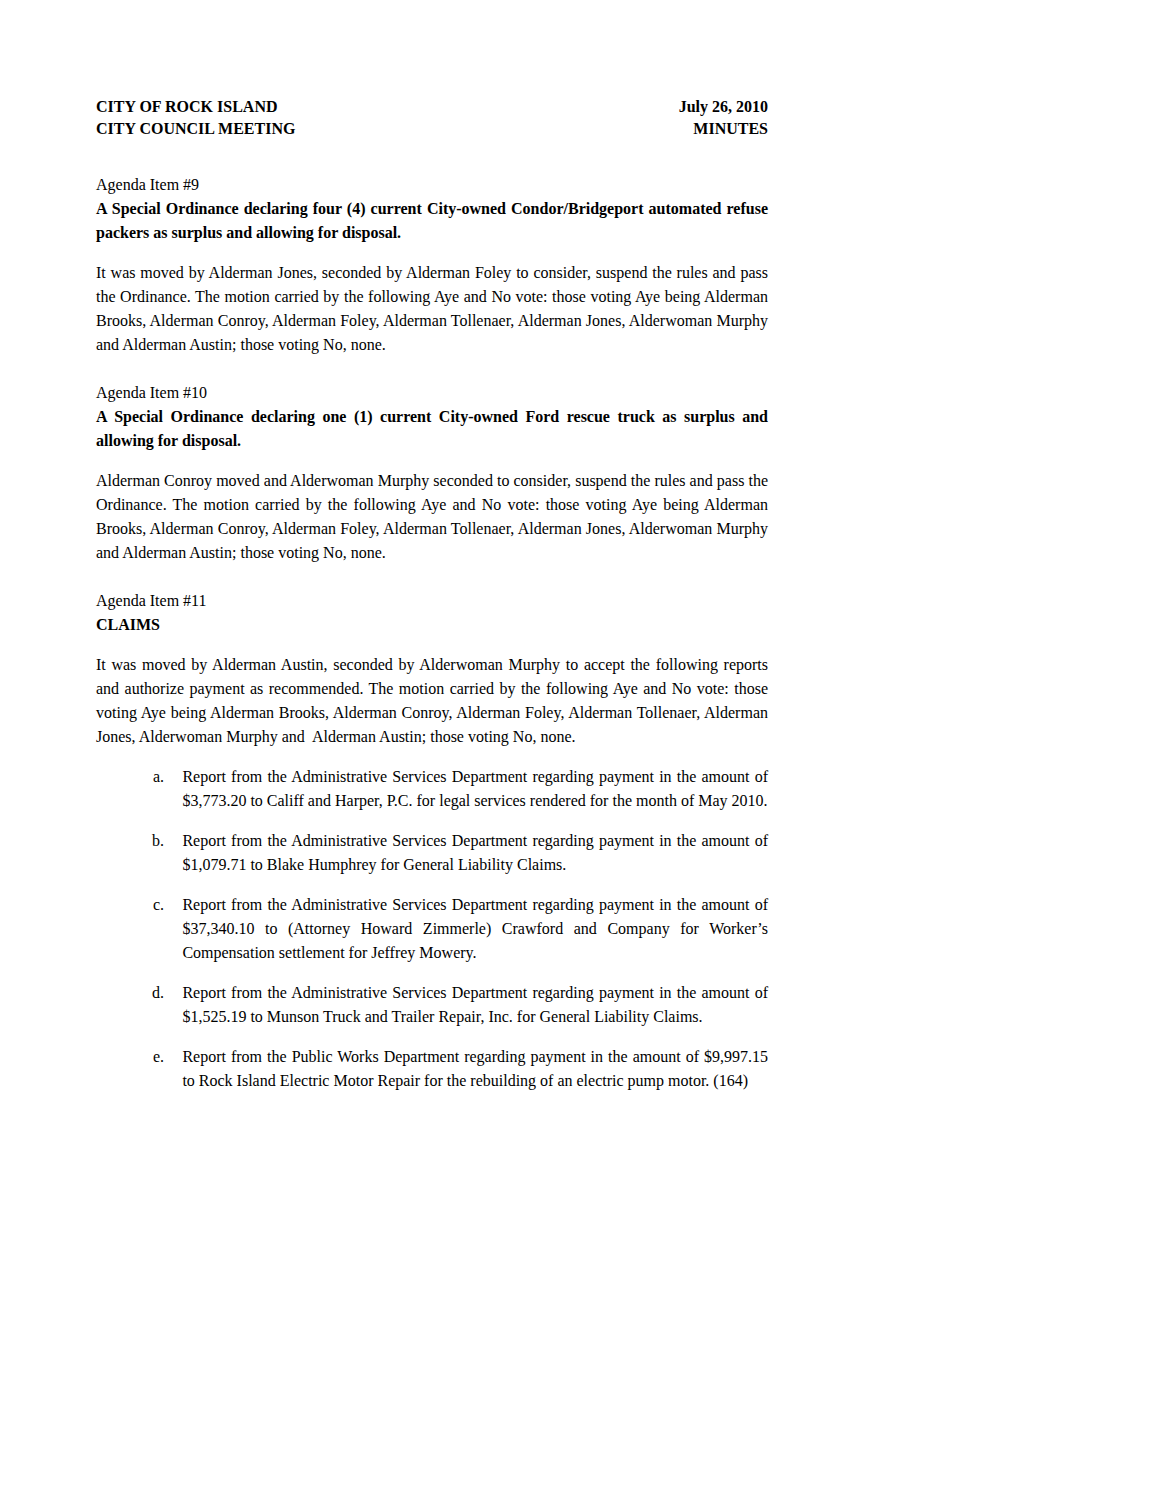CITY OF ROCK ISLAND
CITY COUNCIL MEETING
July 26, 2010
MINUTES
Agenda Item #9
A Special Ordinance declaring four (4) current City-owned Condor/Bridgeport automated refuse packers as surplus and allowing for disposal.
It was moved by Alderman Jones, seconded by Alderman Foley to consider, suspend the rules and pass the Ordinance. The motion carried by the following Aye and No vote: those voting Aye being Alderman Brooks, Alderman Conroy, Alderman Foley, Alderman Tollenaer, Alderman Jones, Alderwoman Murphy and Alderman Austin; those voting No, none.
Agenda Item #10
A Special Ordinance declaring one (1) current City-owned Ford rescue truck as surplus and allowing for disposal.
Alderman Conroy moved and Alderwoman Murphy seconded to consider, suspend the rules and pass the Ordinance. The motion carried by the following Aye and No vote: those voting Aye being Alderman Brooks, Alderman Conroy, Alderman Foley, Alderman Tollenaer, Alderman Jones, Alderwoman Murphy and Alderman Austin; those voting No, none.
Agenda Item #11
CLAIMS
It was moved by Alderman Austin, seconded by Alderwoman Murphy to accept the following reports and authorize payment as recommended. The motion carried by the following Aye and No vote: those voting Aye being Alderman Brooks, Alderman Conroy, Alderman Foley, Alderman Tollenaer, Alderman Jones, Alderwoman Murphy and Alderman Austin; those voting No, none.
Report from the Administrative Services Department regarding payment in the amount of $3,773.20 to Califf and Harper, P.C. for legal services rendered for the month of May 2010.
Report from the Administrative Services Department regarding payment in the amount of $1,079.71 to Blake Humphrey for General Liability Claims.
Report from the Administrative Services Department regarding payment in the amount of $37,340.10 to (Attorney Howard Zimmerle) Crawford and Company for Worker’s Compensation settlement for Jeffrey Mowery.
Report from the Administrative Services Department regarding payment in the amount of $1,525.19 to Munson Truck and Trailer Repair, Inc. for General Liability Claims.
Report from the Public Works Department regarding payment in the amount of $9,997.15 to Rock Island Electric Motor Repair for the rebuilding of an electric pump motor. (164)